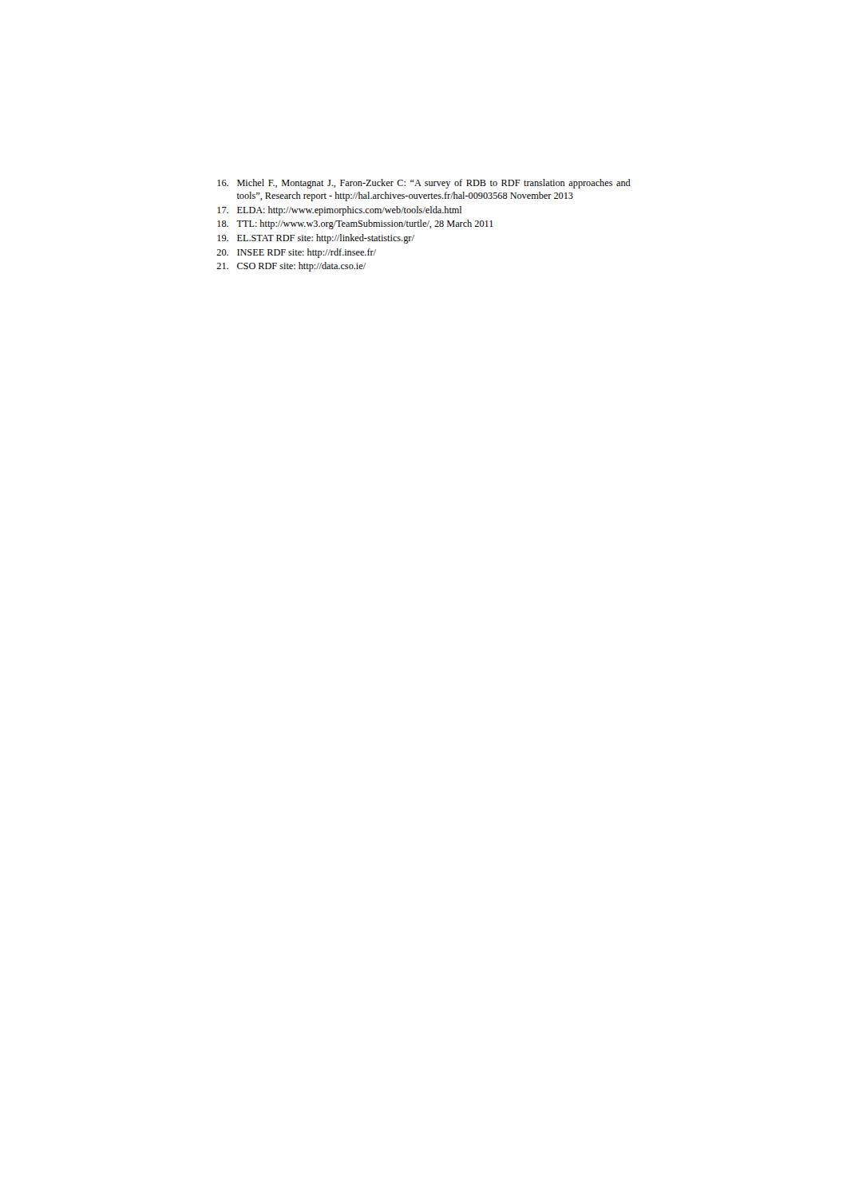16. Michel F., Montagnat J., Faron-Zucker C: “A survey of RDB to RDF translation approaches and tools”, Research report - http://hal.archives-ouvertes.fr/hal-00903568 November 2013
17. ELDA: http://www.epimorphics.com/web/tools/elda.html
18. TTL: http://www.w3.org/TeamSubmission/turtle/, 28 March 2011
19. EL.STAT RDF site: http://linked-statistics.gr/
20. INSEE RDF site: http://rdf.insee.fr/
21. CSO RDF site: http://data.cso.ie/